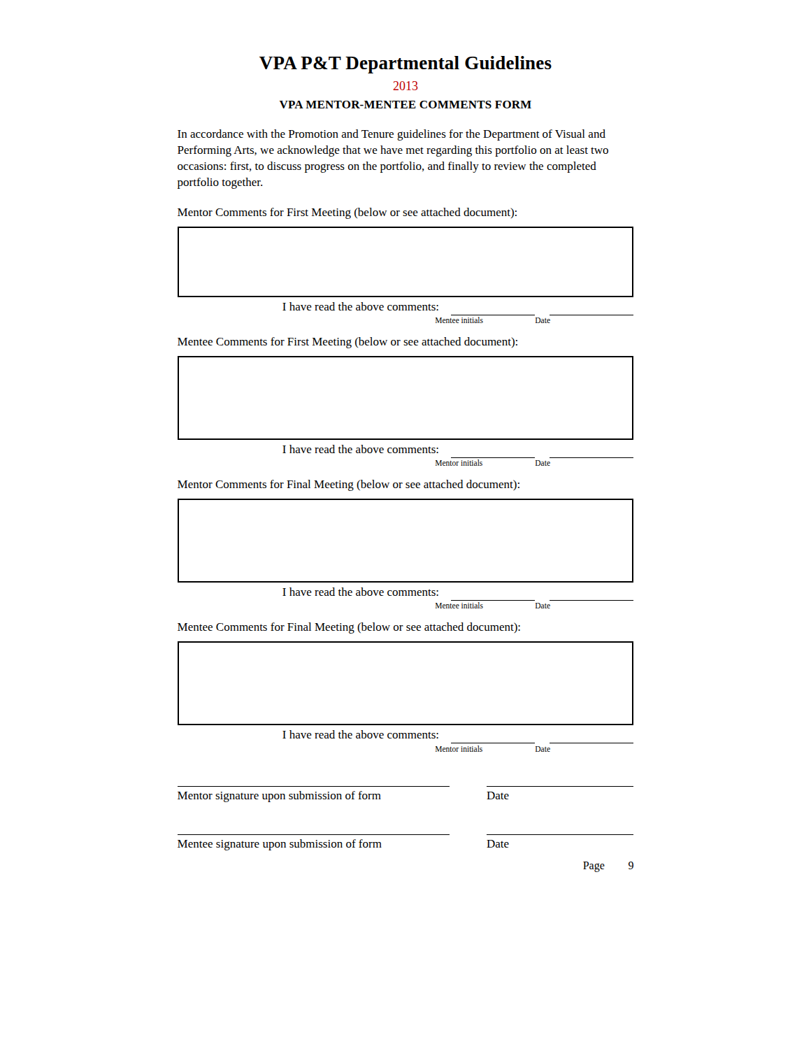VPA P&T Departmental Guidelines
2013
VPA MENTOR-MENTEE COMMENTS FORM
In accordance with the Promotion and Tenure guidelines for the Department of Visual and Performing Arts, we acknowledge that we have met regarding this portfolio on at least two occasions: first, to discuss progress on the portfolio, and finally to review the completed portfolio together.
Mentor Comments for First Meeting (below or see attached document):
I have read the above comments:
Mentee initials
Date
Mentee Comments for First Meeting (below or see attached document):
I have read the above comments:
Mentor initials
Date
Mentor Comments for Final Meeting (below or see attached document):
I have read the above comments:
Mentee initials
Date
Mentee Comments for Final Meeting (below or see attached document):
I have read the above comments:
Mentor initials
Date
Mentor signature upon submission of form
Date
Mentee signature upon submission of form
Date
Page9